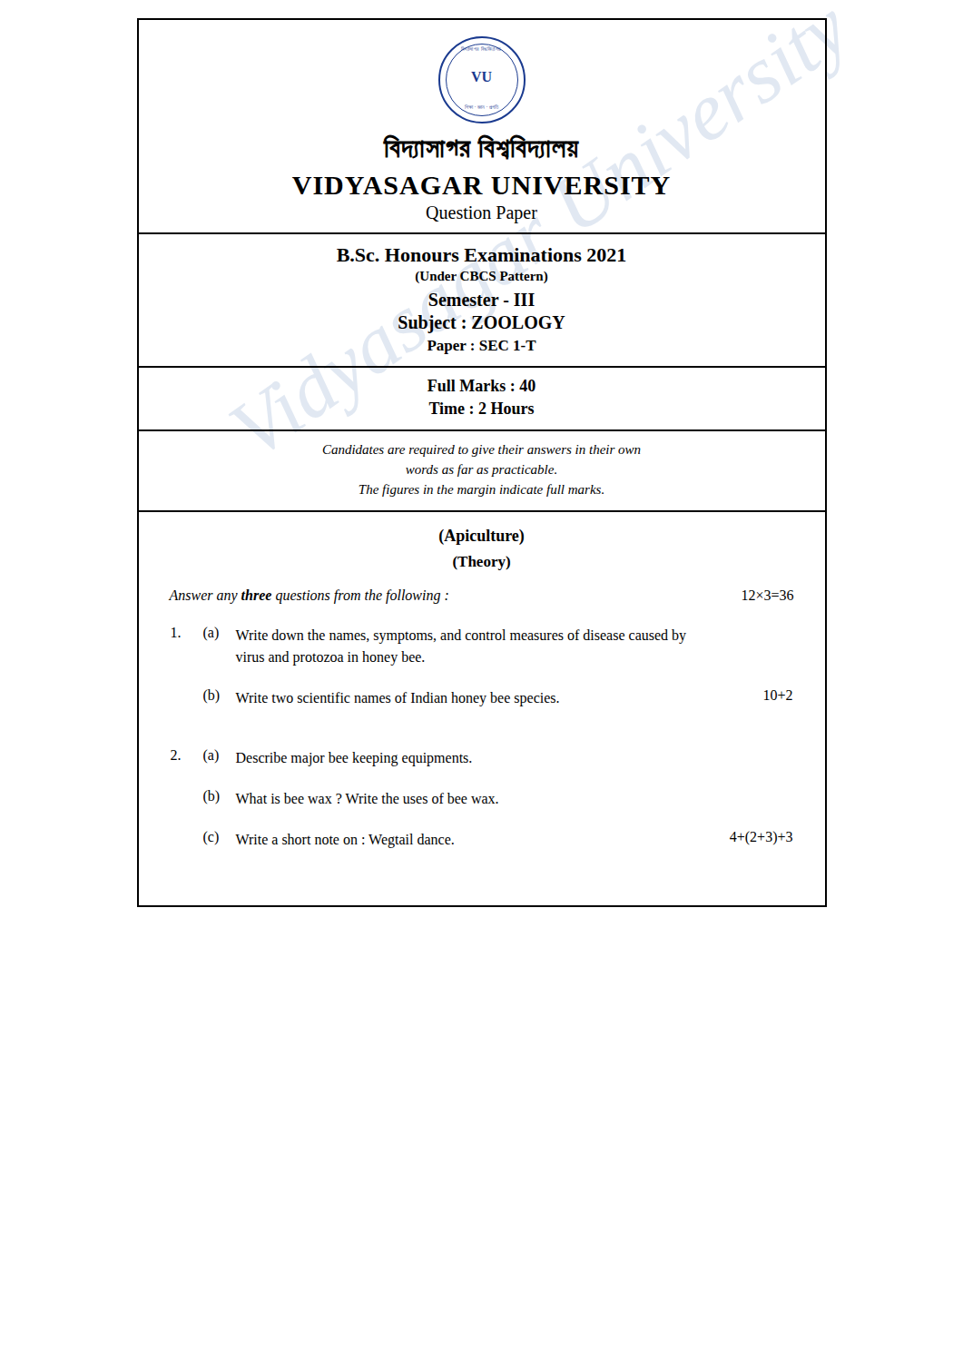Vidyasagar University
বিদ্যাসাগর বিশ্ববিদ্যালয়
VU
শিক্ষা · জ্ঞান · প্রগতি
বিদ্যাসাগর বিশ্ববিদ্যালয়
VIDYASAGAR UNIVERSITY
Question Paper
B.Sc. Honours Examinations 2021
(Under CBCS Pattern)
Semester - III
Subject : ZOOLOGY
Paper : SEC 1-T
Full Marks : 40
Time : 2 Hours
Candidates are required to give their answers in their own
words as far as practicable.
The figures in the margin indicate full marks.
(Apiculture)
(Theory)
Answer any three questions from the following : 12×3=36
| 1. | (a) | Write down the names, symptoms, and control measures of disease caused by virus and protozoa in honey bee. | |
| | (b) | Write two scientific names of Indian honey bee species. | 10+2 |
| 2. | (a) | Describe major bee keeping equipments. | |
| | (b) | What is bee wax ? Write the uses of bee wax. | |
| | (c) | Write a short note on : Wegtail dance. | 4+(2+3)+3 |